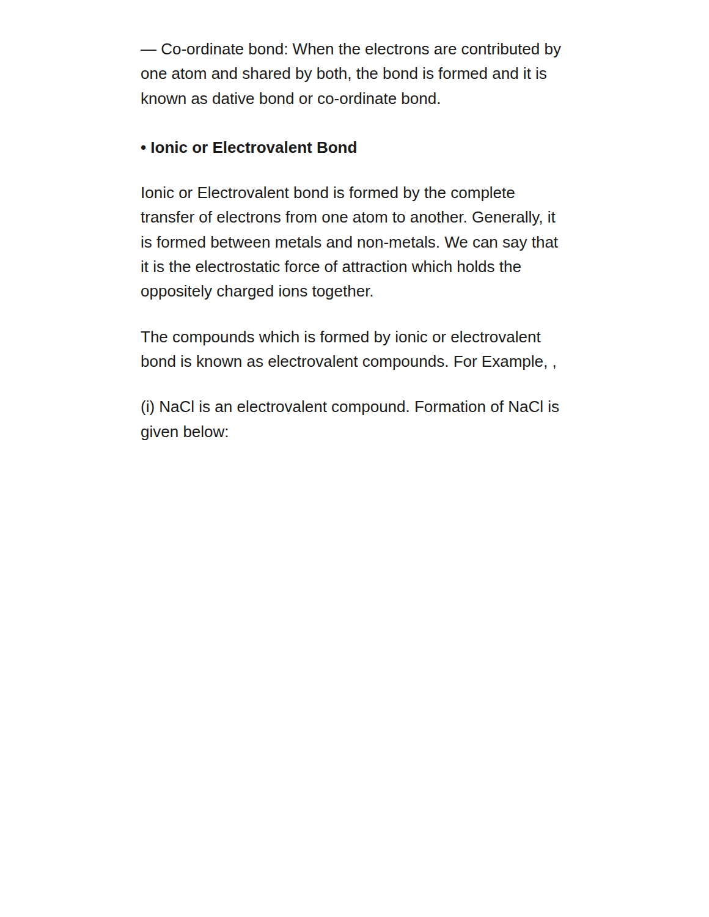— Co-ordinate bond: When the electrons are contributed by one atom and shared by both, the bond is formed and it is known as dative bond or co-ordinate bond.
• Ionic or Electrovalent Bond
Ionic or Electrovalent bond is formed by the complete transfer of electrons from one atom to another. Generally, it is formed between metals and non-metals. We can say that it is the electrostatic force of attraction which holds the oppositely charged ions together.
The compounds which is formed by ionic or electrovalent bond is known as electrovalent compounds. For Example, ,
(i) NaCl is an electrovalent compound. Formation of NaCl is given below: